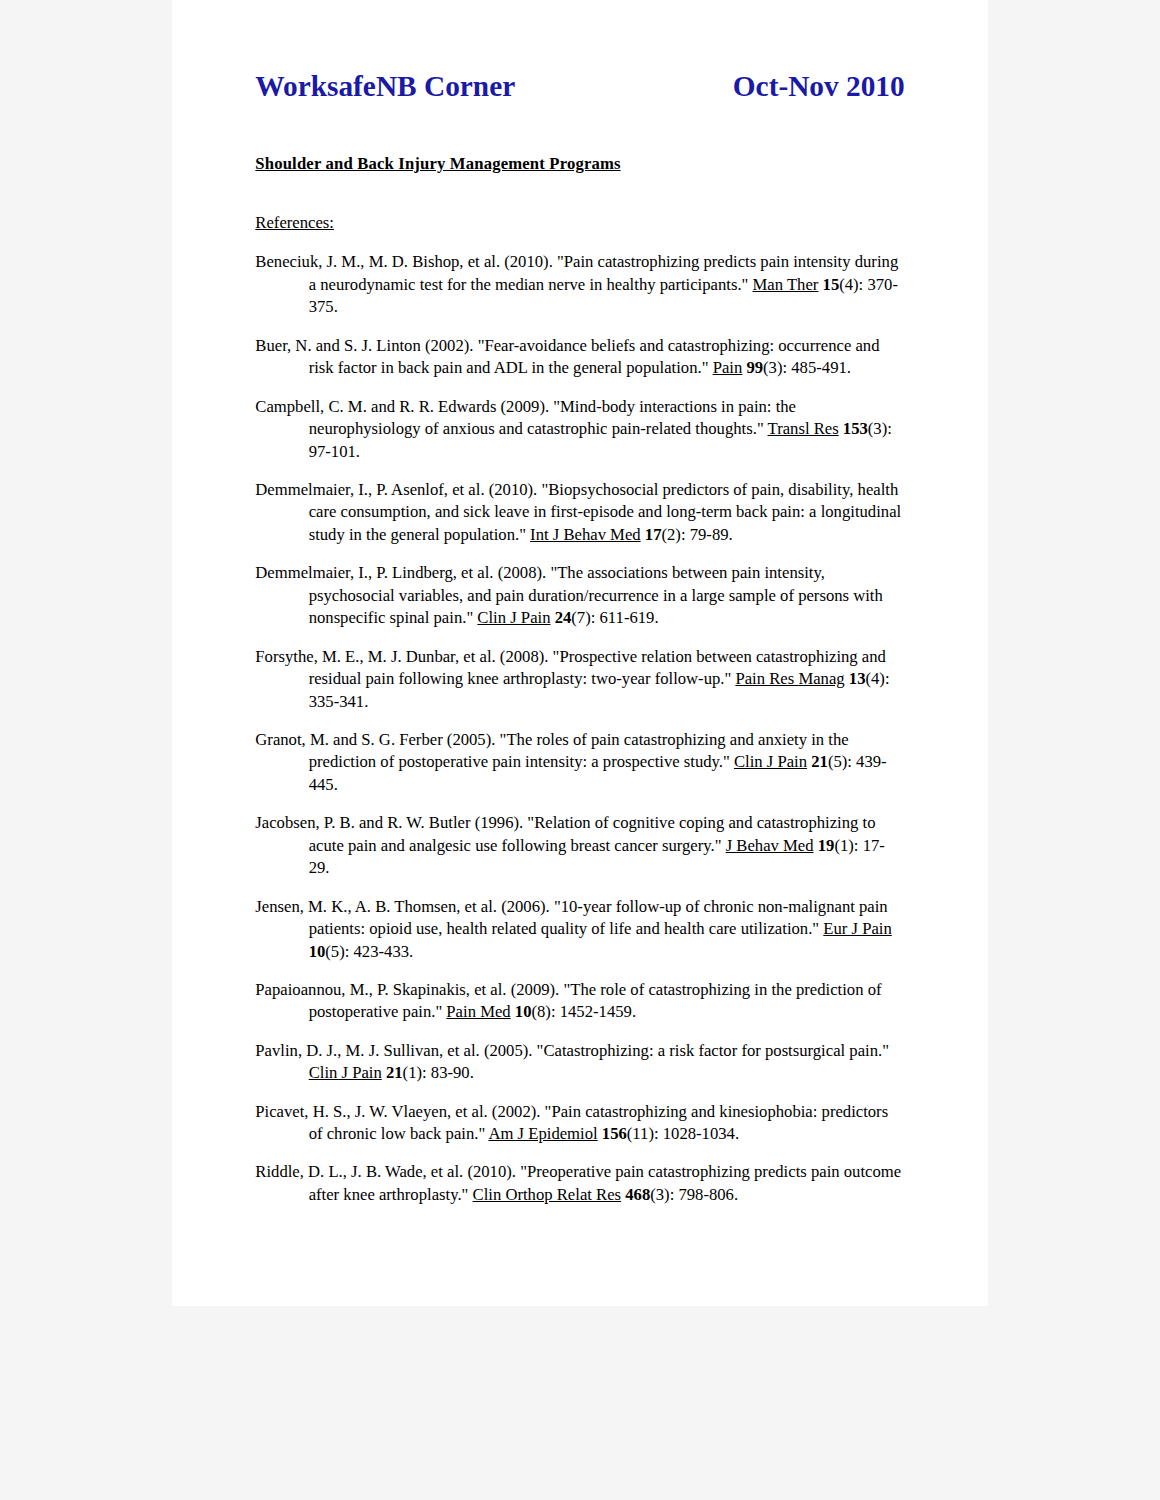WorksafeNB Corner Oct-Nov 2010
Shoulder and Back Injury Management Programs
References:
Beneciuk, J. M., M. D. Bishop, et al. (2010). "Pain catastrophizing predicts pain intensity during a neurodynamic test for the median nerve in healthy participants." Man Ther 15(4): 370-375.
Buer, N. and S. J. Linton (2002). "Fear-avoidance beliefs and catastrophizing: occurrence and risk factor in back pain and ADL in the general population." Pain 99(3): 485-491.
Campbell, C. M. and R. R. Edwards (2009). "Mind-body interactions in pain: the neurophysiology of anxious and catastrophic pain-related thoughts." Transl Res 153(3): 97-101.
Demmelmaier, I., P. Asenlof, et al. (2010). "Biopsychosocial predictors of pain, disability, health care consumption, and sick leave in first-episode and long-term back pain: a longitudinal study in the general population." Int J Behav Med 17(2): 79-89.
Demmelmaier, I., P. Lindberg, et al. (2008). "The associations between pain intensity, psychosocial variables, and pain duration/recurrence in a large sample of persons with nonspecific spinal pain." Clin J Pain 24(7): 611-619.
Forsythe, M. E., M. J. Dunbar, et al. (2008). "Prospective relation between catastrophizing and residual pain following knee arthroplasty: two-year follow-up." Pain Res Manag 13(4): 335-341.
Granot, M. and S. G. Ferber (2005). "The roles of pain catastrophizing and anxiety in the prediction of postoperative pain intensity: a prospective study." Clin J Pain 21(5): 439-445.
Jacobsen, P. B. and R. W. Butler (1996). "Relation of cognitive coping and catastrophizing to acute pain and analgesic use following breast cancer surgery." J Behav Med 19(1): 17-29.
Jensen, M. K., A. B. Thomsen, et al. (2006). "10-year follow-up of chronic non-malignant pain patients: opioid use, health related quality of life and health care utilization." Eur J Pain 10(5): 423-433.
Papaioannou, M., P. Skapinakis, et al. (2009). "The role of catastrophizing in the prediction of postoperative pain." Pain Med 10(8): 1452-1459.
Pavlin, D. J., M. J. Sullivan, et al. (2005). "Catastrophizing: a risk factor for postsurgical pain." Clin J Pain 21(1): 83-90.
Picavet, H. S., J. W. Vlaeyen, et al. (2002). "Pain catastrophizing and kinesiophobia: predictors of chronic low back pain." Am J Epidemiol 156(11): 1028-1034.
Riddle, D. L., J. B. Wade, et al. (2010). "Preoperative pain catastrophizing predicts pain outcome after knee arthroplasty." Clin Orthop Relat Res 468(3): 798-806.